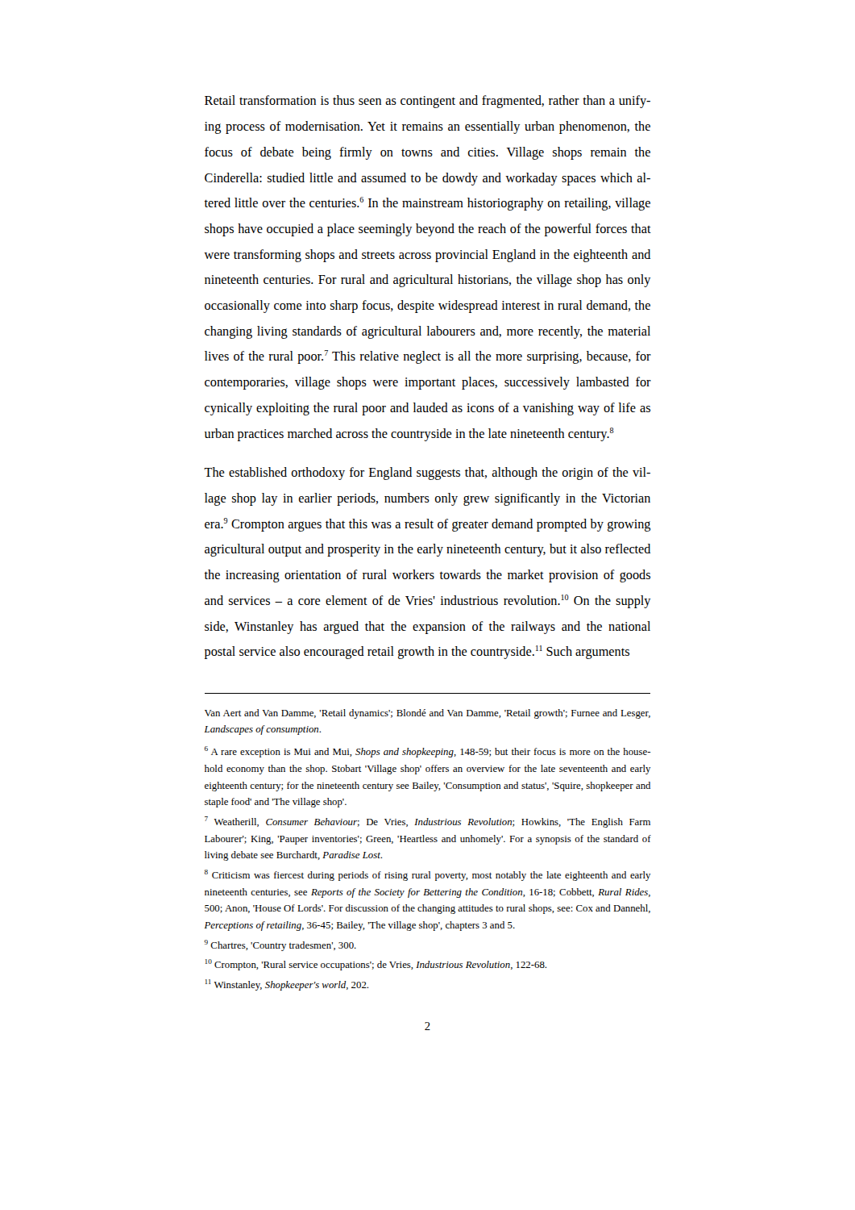Retail transformation is thus seen as contingent and fragmented, rather than a unifying process of modernisation. Yet it remains an essentially urban phenomenon, the focus of debate being firmly on towns and cities. Village shops remain the Cinderella: studied little and assumed to be dowdy and workaday spaces which altered little over the centuries.6 In the mainstream historiography on retailing, village shops have occupied a place seemingly beyond the reach of the powerful forces that were transforming shops and streets across provincial England in the eighteenth and nineteenth centuries. For rural and agricultural historians, the village shop has only occasionally come into sharp focus, despite widespread interest in rural demand, the changing living standards of agricultural labourers and, more recently, the material lives of the rural poor.7 This relative neglect is all the more surprising, because, for contemporaries, village shops were important places, successively lambasted for cynically exploiting the rural poor and lauded as icons of a vanishing way of life as urban practices marched across the countryside in the late nineteenth century.8
The established orthodoxy for England suggests that, although the origin of the village shop lay in earlier periods, numbers only grew significantly in the Victorian era.9 Crompton argues that this was a result of greater demand prompted by growing agricultural output and prosperity in the early nineteenth century, but it also reflected the increasing orientation of rural workers towards the market provision of goods and services – a core element of de Vries' industrious revolution.10 On the supply side, Winstanley has argued that the expansion of the railways and the national postal service also encouraged retail growth in the countryside.11 Such arguments
Van Aert and Van Damme, 'Retail dynamics'; Blondé and Van Damme, 'Retail growth'; Furnee and Lesger, Landscapes of consumption.
6 A rare exception is Mui and Mui, Shops and shopkeeping, 148-59; but their focus is more on the household economy than the shop. Stobart 'Village shop' offers an overview for the late seventeenth and early eighteenth century; for the nineteenth century see Bailey, 'Consumption and status', 'Squire, shopkeeper and staple food' and 'The village shop'.
7 Weatherill, Consumer Behaviour; De Vries, Industrious Revolution; Howkins, 'The English Farm Labourer'; King, 'Pauper inventories'; Green, 'Heartless and unhomely'. For a synopsis of the standard of living debate see Burchardt, Paradise Lost.
8 Criticism was fiercest during periods of rising rural poverty, most notably the late eighteenth and early nineteenth centuries, see Reports of the Society for Bettering the Condition, 16-18; Cobbett, Rural Rides, 500; Anon, 'House Of Lords'. For discussion of the changing attitudes to rural shops, see: Cox and Dannehl, Perceptions of retailing, 36-45; Bailey, 'The village shop', chapters 3 and 5.
9 Chartres, 'Country tradesmen', 300.
10 Crompton, 'Rural service occupations'; de Vries, Industrious Revolution, 122-68.
11 Winstanley, Shopkeeper's world, 202.
2